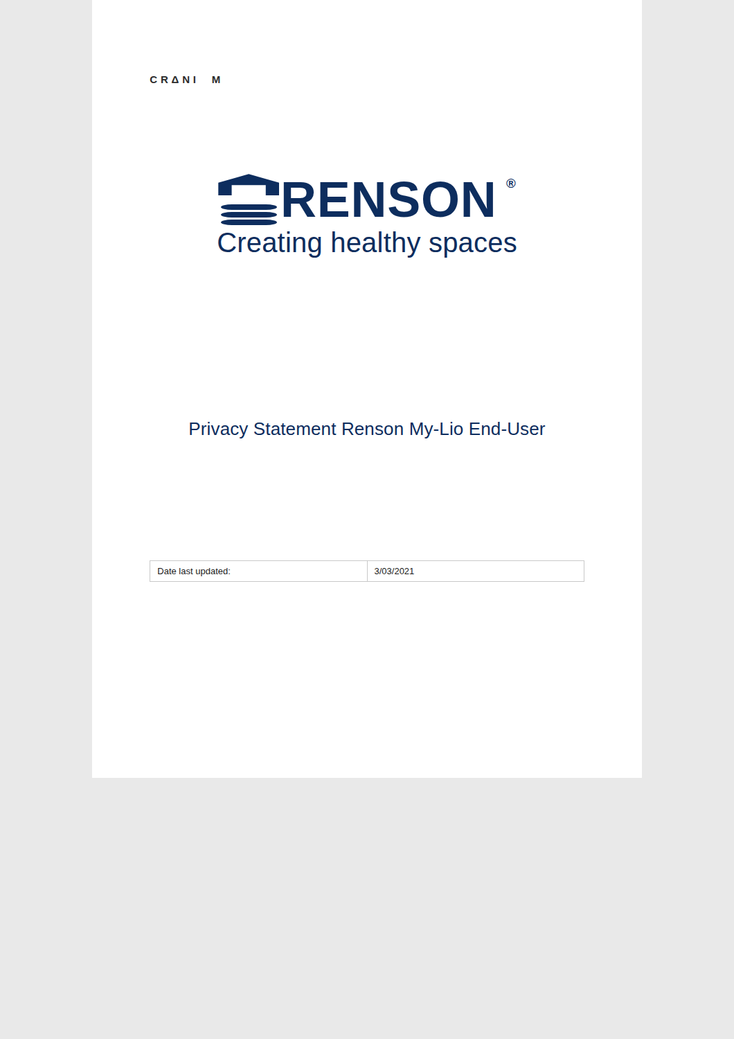CRΔNI M
RENSON®
Creating healthy spaces
Privacy Statement Renson My-Lio End-User
| Date last updated: | 3/03/2021 |